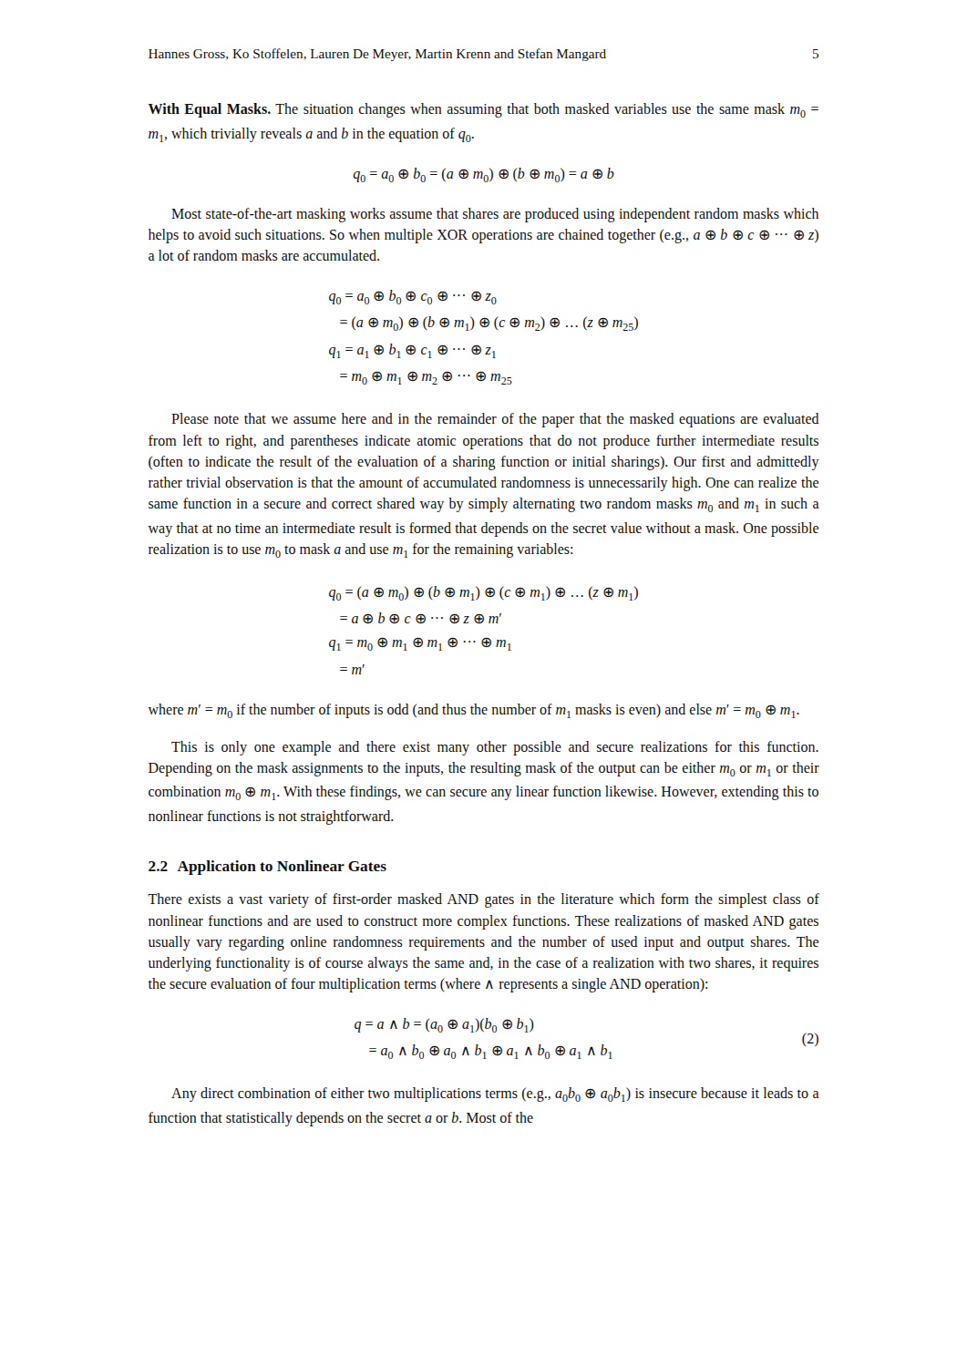Hannes Gross, Ko Stoffelen, Lauren De Meyer, Martin Krenn and Stefan Mangard
5
With Equal Masks. The situation changes when assuming that both masked variables use the same mask m0 = m1, which trivially reveals a and b in the equation of q0.
q0 = a0 ⊕ b0 = (a ⊕ m0) ⊕ (b ⊕ m0) = a ⊕ b
Most state-of-the-art masking works assume that shares are produced using independent random masks which helps to avoid such situations. So when multiple XOR operations are chained together (e.g., a ⊕ b ⊕ c ⊕ ··· ⊕ z) a lot of random masks are accumulated.
q0 = a0 ⊕ b0 ⊕ c0 ⊕ ··· ⊕ z0
= (a ⊕ m0) ⊕ (b ⊕ m1) ⊕ (c ⊕ m2) ⊕ … (z ⊕ m25)
q1 = a1 ⊕ b1 ⊕ c1 ⊕ ··· ⊕ z1
= m0 ⊕ m1 ⊕ m2 ⊕ ··· ⊕ m25
Please note that we assume here and in the remainder of the paper that the masked equations are evaluated from left to right, and parentheses indicate atomic operations that do not produce further intermediate results (often to indicate the result of the evaluation of a sharing function or initial sharings). Our first and admittedly rather trivial observation is that the amount of accumulated randomness is unnecessarily high. One can realize the same function in a secure and correct shared way by simply alternating two random masks m0 and m1 in such a way that at no time an intermediate result is formed that depends on the secret value without a mask. One possible realization is to use m0 to mask a and use m1 for the remaining variables:
q0 = (a ⊕ m0) ⊕ (b ⊕ m1) ⊕ (c ⊕ m1) ⊕ … (z ⊕ m1)
= a ⊕ b ⊕ c ⊕ ··· ⊕ z ⊕ m′
q1 = m0 ⊕ m1 ⊕ m1 ⊕ ··· ⊕ m1
= m′
where m′ = m0 if the number of inputs is odd (and thus the number of m1 masks is even) and else m′ = m0 ⊕ m1.
This is only one example and there exist many other possible and secure realizations for this function. Depending on the mask assignments to the inputs, the resulting mask of the output can be either m0 or m1 or their combination m0 ⊕ m1. With these findings, we can secure any linear function likewise. However, extending this to nonlinear functions is not straightforward.
2.2 Application to Nonlinear Gates
There exists a vast variety of first-order masked AND gates in the literature which form the simplest class of nonlinear functions and are used to construct more complex functions. These realizations of masked AND gates usually vary regarding online randomness requirements and the number of used input and output shares. The underlying functionality is of course always the same and, in the case of a realization with two shares, it requires the secure evaluation of four multiplication terms (where ∧ represents a single AND operation):
q = a ∧ b = (a0 ⊕ a1)(b0 ⊕ b1)
= a0 ∧ b0 ⊕ a0 ∧ b1 ⊕ a1 ∧ b0 ⊕ a1 ∧ b1
(2)
Any direct combination of either two multiplications terms (e.g., a0b0 ⊕ a0b1) is insecure because it leads to a function that statistically depends on the secret a or b. Most of the